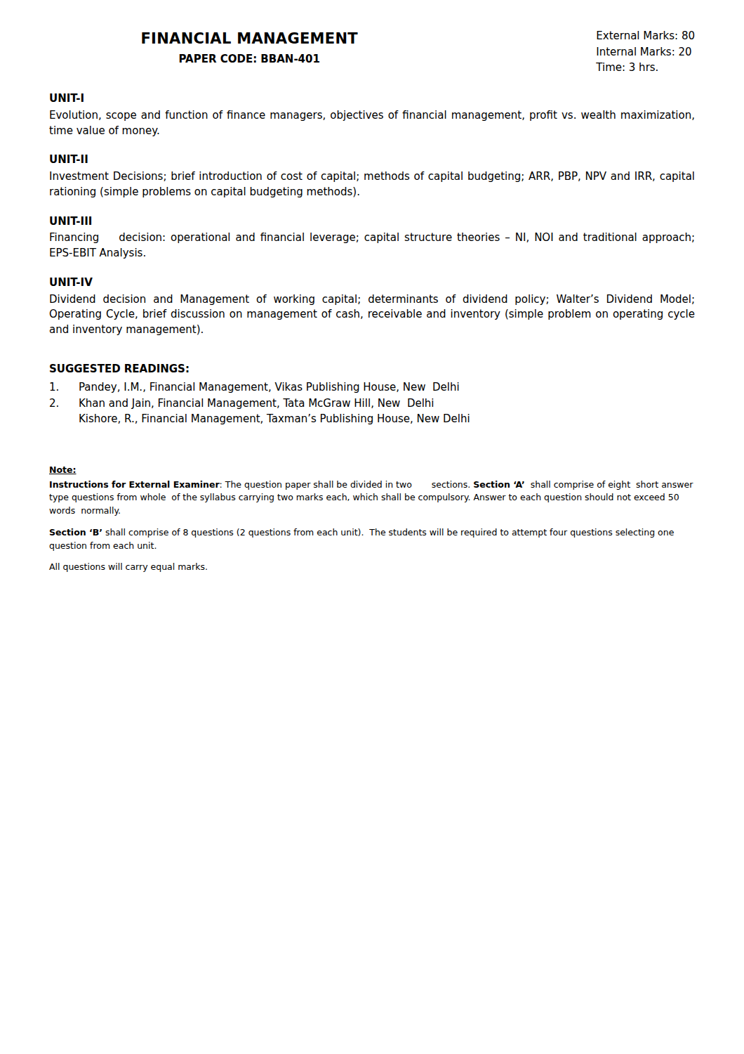FINANCIAL MANAGEMENT
PAPER CODE: BBAN-401
External Marks: 80
Internal Marks: 20
Time: 3 hrs.
UNIT-I
Evolution, scope and function of finance managers, objectives of financial management, profit vs. wealth maximization, time value of money.
UNIT-II
Investment Decisions; brief introduction of cost of capital; methods of capital budgeting; ARR, PBP, NPV and IRR, capital rationing (simple problems on capital budgeting methods).
UNIT-III
Financing decision: operational and financial leverage; capital structure theories – NI, NOI and traditional approach; EPS-EBIT Analysis.
UNIT-IV
Dividend decision and Management of working capital; determinants of dividend policy; Walter’s Dividend Model; Operating Cycle, brief discussion on management of cash, receivable and inventory (simple problem on operating cycle and inventory management).
SUGGESTED READINGS:
1. Pandey, I.M., Financial Management, Vikas Publishing House, New Delhi
2. Khan and Jain, Financial Management, Tata McGraw Hill, New Delhi Kishore, R., Financial Management, Taxman’s Publishing House, New Delhi
Note:
Instructions for External Examiner: The question paper shall be divided in two sections. Section ‘A’ shall comprise of eight short answer type questions from whole of the syllabus carrying two marks each, which shall be compulsory. Answer to each question should not exceed 50 words normally.
Section ‘B’ shall comprise of 8 questions (2 questions from each unit). The students will be required to attempt four questions selecting one question from each unit.
All questions will carry equal marks.